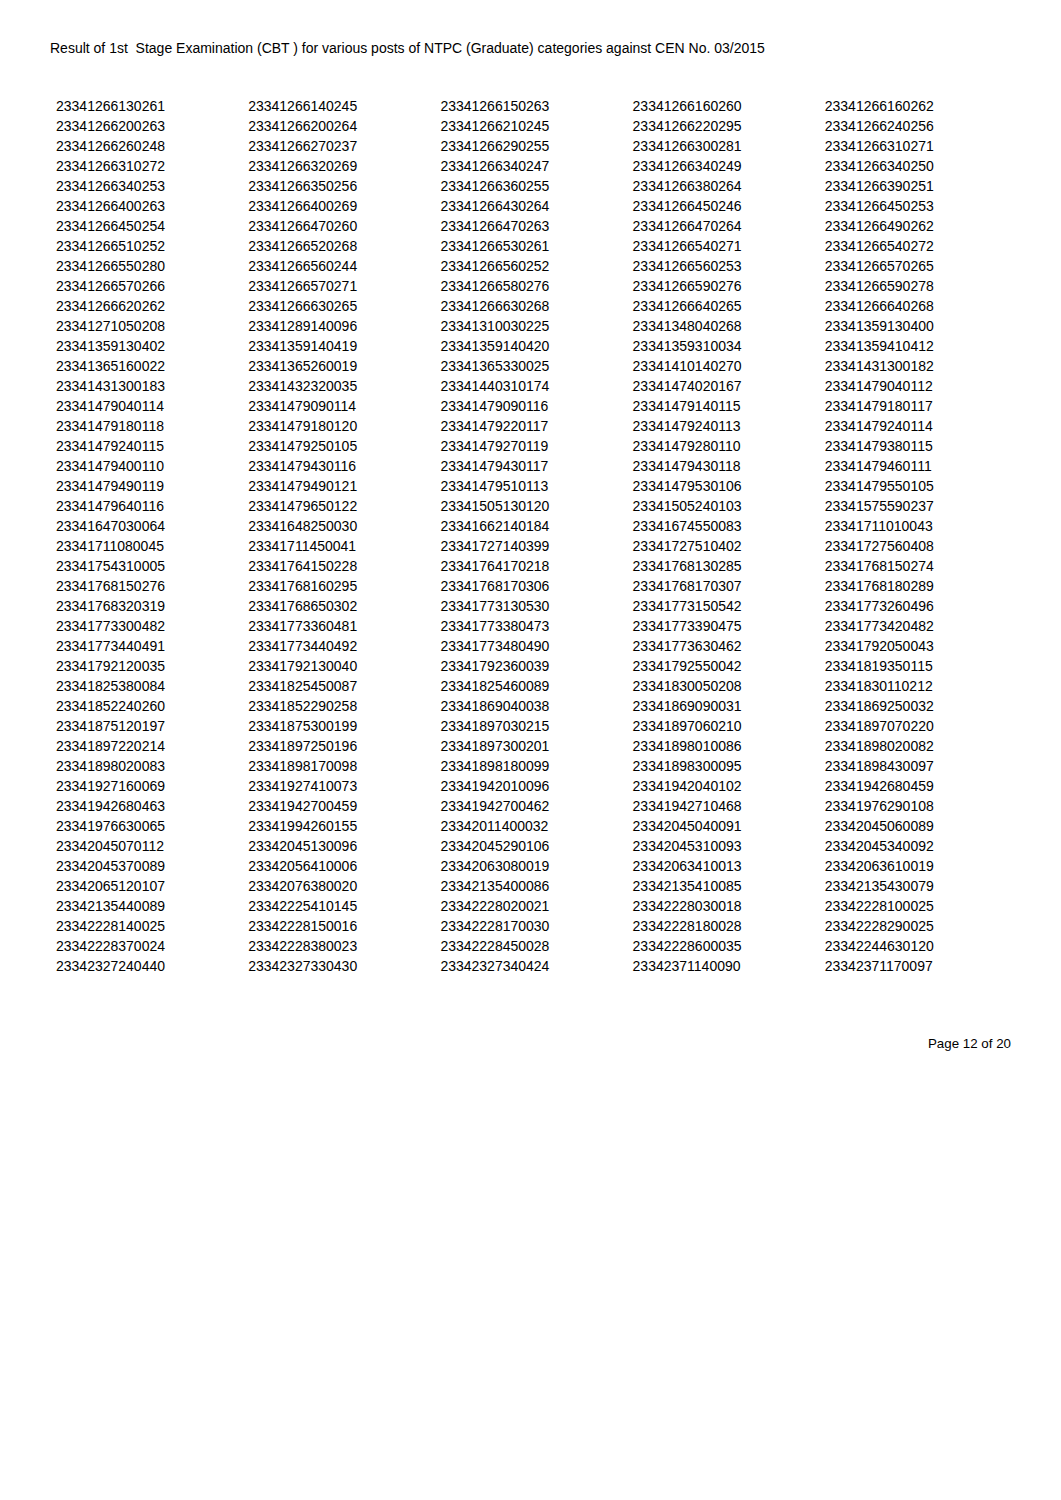Result of 1st Stage Examination (CBT ) for various posts of NTPC (Graduate) categories against CEN No. 03/2015
| 23341266130261 | 23341266140245 | 23341266150263 | 23341266160260 | 23341266160262 |
| 23341266200263 | 23341266200264 | 23341266210245 | 23341266220295 | 23341266240256 |
| 23341266260248 | 23341266270237 | 23341266290255 | 23341266300281 | 23341266310271 |
| 23341266310272 | 23341266320269 | 23341266340247 | 23341266340249 | 23341266340250 |
| 23341266340253 | 23341266350256 | 23341266360255 | 23341266380264 | 23341266390251 |
| 23341266400263 | 23341266400269 | 23341266430264 | 23341266450246 | 23341266450253 |
| 23341266450254 | 23341266470260 | 23341266470263 | 23341266470264 | 23341266490262 |
| 23341266510252 | 23341266520268 | 23341266530261 | 23341266540271 | 23341266540272 |
| 23341266550280 | 23341266560244 | 23341266560252 | 23341266560253 | 23341266570265 |
| 23341266570266 | 23341266570271 | 23341266580276 | 23341266590276 | 23341266590278 |
| 23341266620262 | 23341266630265 | 23341266630268 | 23341266640265 | 23341266640268 |
| 23341271050208 | 23341289140096 | 23341310030225 | 23341348040268 | 23341359130400 |
| 23341359130402 | 23341359140419 | 23341359140420 | 23341359310034 | 23341359410412 |
| 23341365160022 | 23341365260019 | 23341365330025 | 23341410140270 | 23341431300182 |
| 23341431300183 | 23341432320035 | 23341440310174 | 23341474020167 | 23341479040112 |
| 23341479040114 | 23341479090114 | 23341479090116 | 23341479140115 | 23341479180117 |
| 23341479180118 | 23341479180120 | 23341479220117 | 23341479240113 | 23341479240114 |
| 23341479240115 | 23341479250105 | 23341479270119 | 23341479280110 | 23341479380115 |
| 23341479400110 | 23341479430116 | 23341479430117 | 23341479430118 | 23341479460111 |
| 23341479490119 | 23341479490121 | 23341479510113 | 23341479530106 | 23341479550105 |
| 23341479640116 | 23341479650122 | 23341505130120 | 23341505240103 | 23341575590237 |
| 23341647030064 | 23341648250030 | 23341662140184 | 23341674550083 | 23341711010043 |
| 23341711080045 | 23341711450041 | 23341727140399 | 23341727510402 | 23341727560408 |
| 23341754310005 | 23341764150228 | 23341764170218 | 23341768130285 | 23341768150274 |
| 23341768150276 | 23341768160295 | 23341768170306 | 23341768170307 | 23341768180289 |
| 23341768320319 | 23341768650302 | 23341773130530 | 23341773150542 | 23341773260496 |
| 23341773300482 | 23341773360481 | 23341773380473 | 23341773390475 | 23341773420482 |
| 23341773440491 | 23341773440492 | 23341773480490 | 23341773630462 | 23341792050043 |
| 23341792120035 | 23341792130040 | 23341792360039 | 23341792550042 | 23341819350115 |
| 23341825380084 | 23341825450087 | 23341825460089 | 23341830050208 | 23341830110212 |
| 23341852240260 | 23341852290258 | 23341869040038 | 23341869090031 | 23341869250032 |
| 23341875120197 | 23341875300199 | 23341897030215 | 23341897060210 | 23341897070220 |
| 23341897220214 | 23341897250196 | 23341897300201 | 23341898010086 | 23341898020082 |
| 23341898020083 | 23341898170098 | 23341898180099 | 23341898300095 | 23341898430097 |
| 23341927160069 | 23341927410073 | 23341942010096 | 23341942040102 | 23341942680459 |
| 23341942680463 | 23341942700459 | 23341942700462 | 23341942710468 | 23341976290108 |
| 23341976630065 | 23341994260155 | 23342011400032 | 23342045040091 | 23342045060089 |
| 23342045070112 | 23342045130096 | 23342045290106 | 23342045310093 | 23342045340092 |
| 23342045370089 | 23342056410006 | 23342063080019 | 23342063410013 | 23342063610019 |
| 23342065120107 | 23342076380020 | 23342135400086 | 23342135410085 | 23342135430079 |
| 23342135440089 | 23342225410145 | 23342228020021 | 23342228030018 | 23342228100025 |
| 23342228140025 | 23342228150016 | 23342228170030 | 23342228180028 | 23342228290025 |
| 23342228370024 | 23342228380023 | 23342228450028 | 23342228600035 | 23342244630120 |
| 23342327240440 | 23342327330430 | 23342327340424 | 23342371140090 | 23342371170097 |
Page 12 of 20